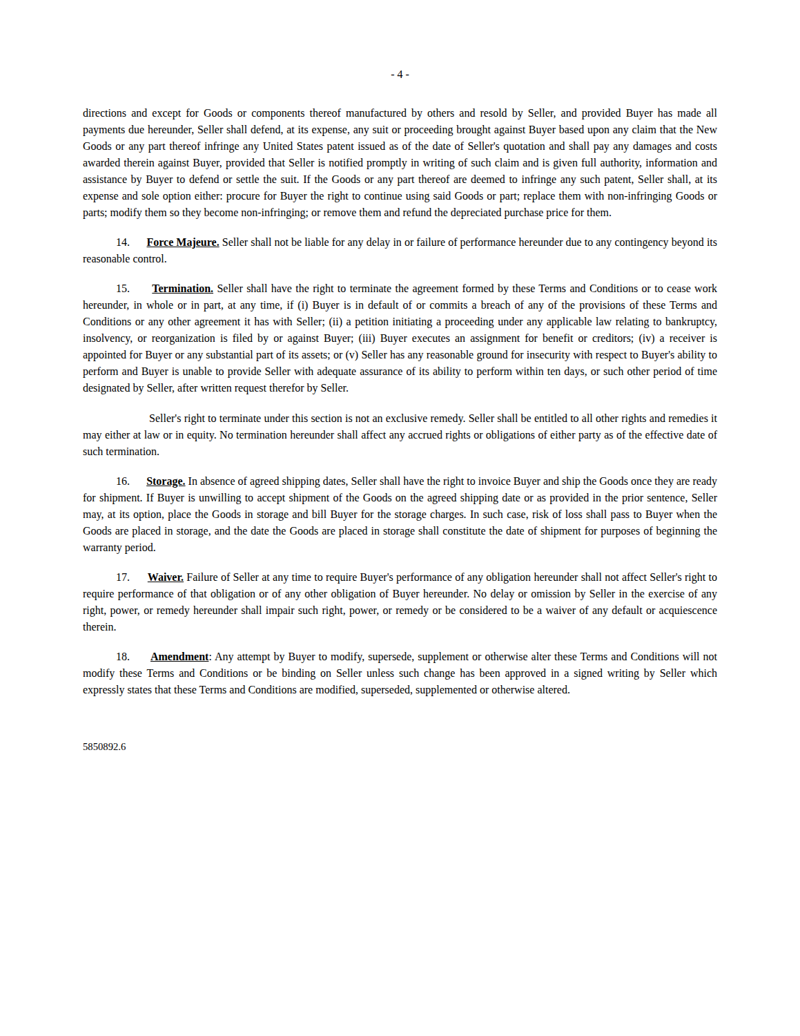- 4 -
directions and except for Goods or components thereof manufactured by others and resold by Seller, and provided Buyer has made all payments due hereunder, Seller shall defend, at its expense, any suit or proceeding brought against Buyer based upon any claim that the New Goods or any part thereof infringe any United States patent issued as of the date of Seller's quotation and shall pay any damages and costs awarded therein against Buyer, provided that Seller is notified promptly in writing of such claim and is given full authority, information and assistance by Buyer to defend or settle the suit. If the Goods or any part thereof are deemed to infringe any such patent, Seller shall, at its expense and sole option either: procure for Buyer the right to continue using said Goods or part; replace them with non-infringing Goods or parts; modify them so they become non-infringing; or remove them and refund the depreciated purchase price for them.
14. Force Majeure. Seller shall not be liable for any delay in or failure of performance hereunder due to any contingency beyond its reasonable control.
15. Termination. Seller shall have the right to terminate the agreement formed by these Terms and Conditions or to cease work hereunder, in whole or in part, at any time, if (i) Buyer is in default of or commits a breach of any of the provisions of these Terms and Conditions or any other agreement it has with Seller; (ii) a petition initiating a proceeding under any applicable law relating to bankruptcy, insolvency, or reorganization is filed by or against Buyer; (iii) Buyer executes an assignment for benefit or creditors; (iv) a receiver is appointed for Buyer or any substantial part of its assets; or (v) Seller has any reasonable ground for insecurity with respect to Buyer's ability to perform and Buyer is unable to provide Seller with adequate assurance of its ability to perform within ten days, or such other period of time designated by Seller, after written request therefor by Seller.
Seller's right to terminate under this section is not an exclusive remedy. Seller shall be entitled to all other rights and remedies it may either at law or in equity. No termination hereunder shall affect any accrued rights or obligations of either party as of the effective date of such termination.
16. Storage. In absence of agreed shipping dates, Seller shall have the right to invoice Buyer and ship the Goods once they are ready for shipment. If Buyer is unwilling to accept shipment of the Goods on the agreed shipping date or as provided in the prior sentence, Seller may, at its option, place the Goods in storage and bill Buyer for the storage charges. In such case, risk of loss shall pass to Buyer when the Goods are placed in storage, and the date the Goods are placed in storage shall constitute the date of shipment for purposes of beginning the warranty period.
17. Waiver. Failure of Seller at any time to require Buyer's performance of any obligation hereunder shall not affect Seller's right to require performance of that obligation or of any other obligation of Buyer hereunder. No delay or omission by Seller in the exercise of any right, power, or remedy hereunder shall impair such right, power, or remedy or be considered to be a waiver of any default or acquiescence therein.
18. Amendment: Any attempt by Buyer to modify, supersede, supplement or otherwise alter these Terms and Conditions will not modify these Terms and Conditions or be binding on Seller unless such change has been approved in a signed writing by Seller which expressly states that these Terms and Conditions are modified, superseded, supplemented or otherwise altered.
5850892.6